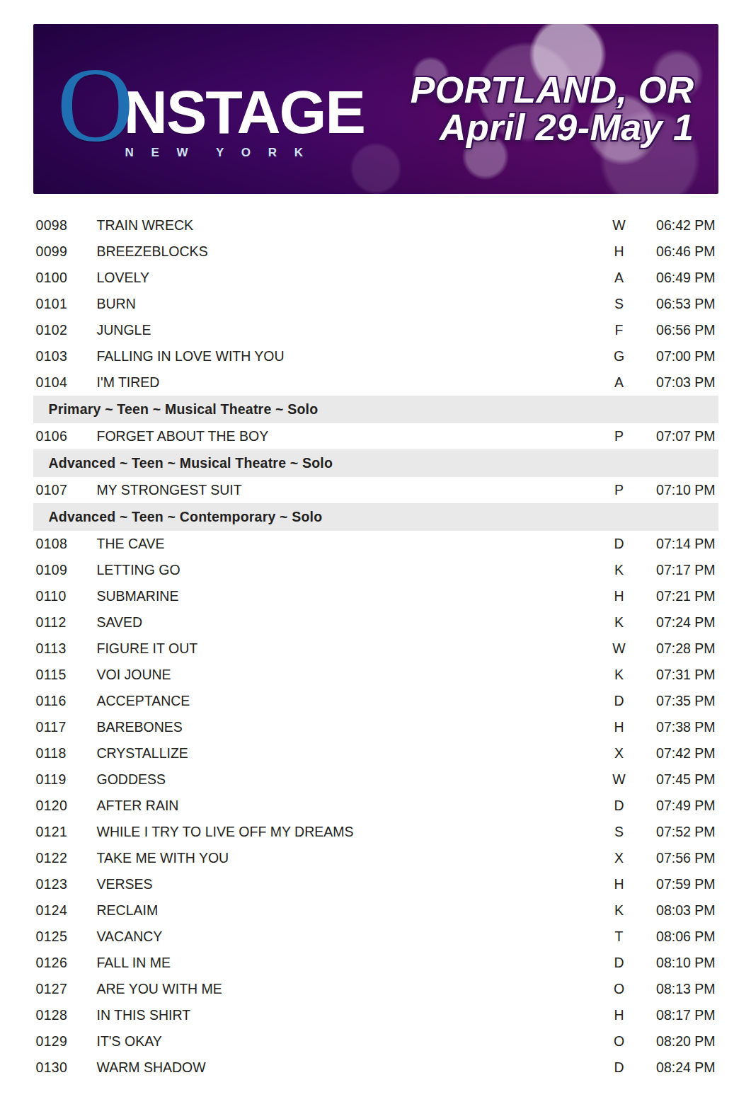ONSTAGE
N E W Y O R K
PORTLAND, OR
April 29-May 1
| 0098 | TRAIN WRECK | W | 06:42 PM |
| 0099 | BREEZEBLOCKS | H | 06:46 PM |
| 0100 | LOVELY | A | 06:49 PM |
| 0101 | BURN | S | 06:53 PM |
| 0102 | JUNGLE | F | 06:56 PM |
| 0103 | FALLING IN LOVE WITH YOU | G | 07:00 PM |
| 0104 | I'M TIRED | A | 07:03 PM |
| Primary ~ Teen ~ Musical Theatre ~ Solo |
| 0106 | FORGET ABOUT THE BOY | P | 07:07 PM |
| Advanced ~ Teen ~ Musical Theatre ~ Solo |
| 0107 | MY STRONGEST SUIT | P | 07:10 PM |
| Advanced ~ Teen ~ Contemporary ~ Solo |
| 0108 | THE CAVE | D | 07:14 PM |
| 0109 | LETTING GO | K | 07:17 PM |
| 0110 | SUBMARINE | H | 07:21 PM |
| 0112 | SAVED | K | 07:24 PM |
| 0113 | FIGURE IT OUT | W | 07:28 PM |
| 0115 | VOI JOUNE | K | 07:31 PM |
| 0116 | ACCEPTANCE | D | 07:35 PM |
| 0117 | BAREBONES | H | 07:38 PM |
| 0118 | CRYSTALLIZE | X | 07:42 PM |
| 0119 | GODDESS | W | 07:45 PM |
| 0120 | AFTER RAIN | D | 07:49 PM |
| 0121 | WHILE I TRY TO LIVE OFF MY DREAMS | S | 07:52 PM |
| 0122 | TAKE ME WITH YOU | X | 07:56 PM |
| 0123 | VERSES | H | 07:59 PM |
| 0124 | RECLAIM | K | 08:03 PM |
| 0125 | VACANCY | T | 08:06 PM |
| 0126 | FALL IN ME | D | 08:10 PM |
| 0127 | ARE YOU WITH ME | O | 08:13 PM |
| 0128 | IN THIS SHIRT | H | 08:17 PM |
| 0129 | IT'S OKAY | O | 08:20 PM |
| 0130 | WARM SHADOW | D | 08:24 PM |